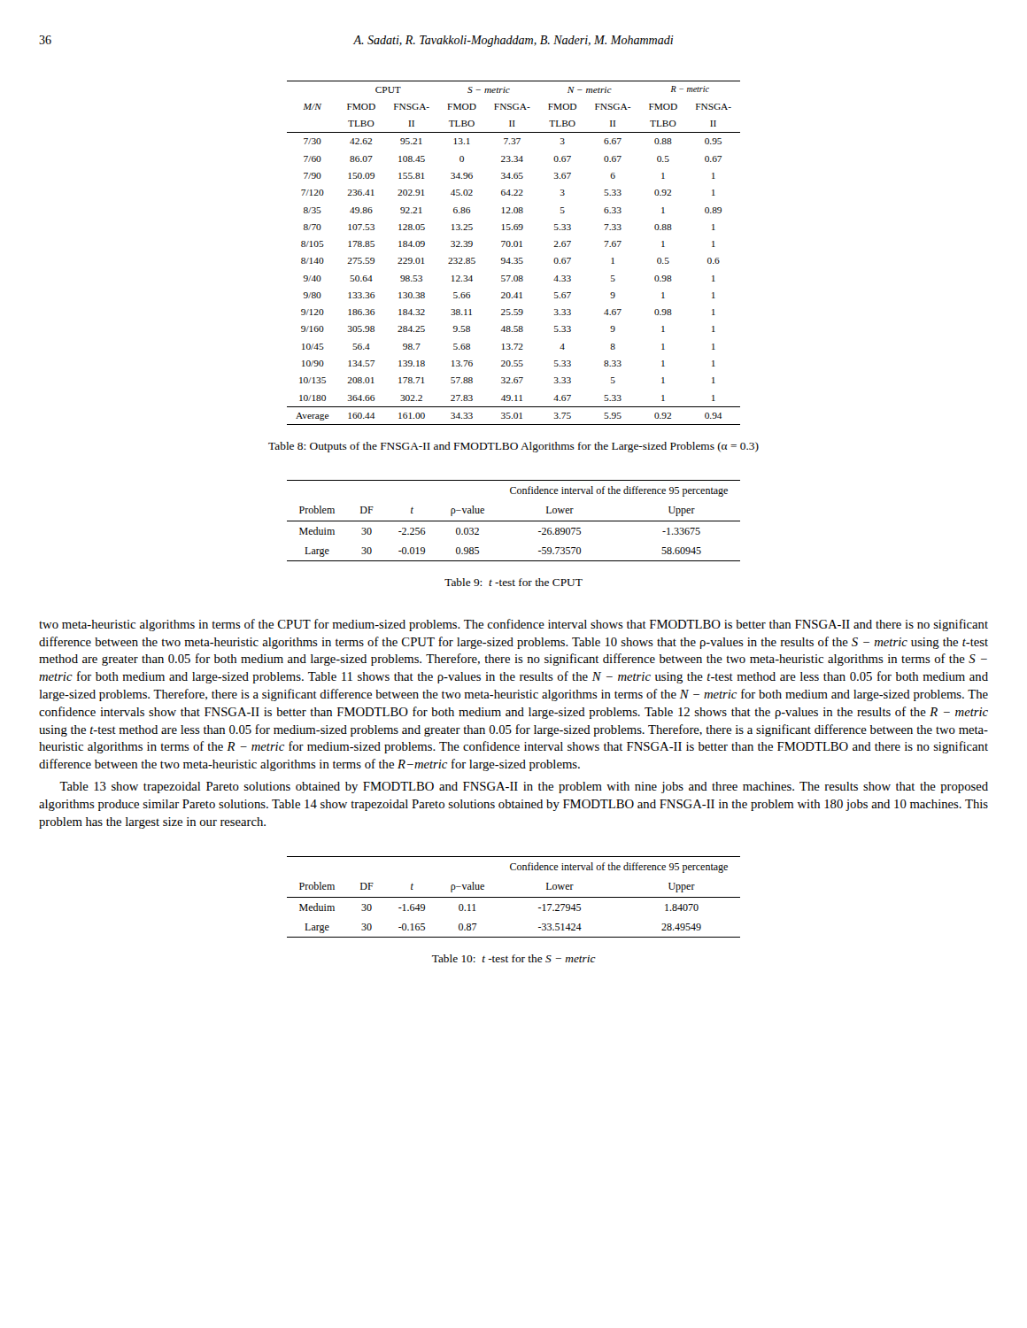36 A. Sadati, R. Tavakkoli-Moghaddam, B. Naderi, M. Mohammadi
| | CPUT | S − metric | N − metric | R − metric |
| M/N | FMOD | FNSGA- | FMOD | FNSGA- | FMOD | FNSGA- | FMOD | FNSGA- |
| | TLBO | II | TLBO | II | TLBO | II | TLBO | II |
| 7/30 | 42.62 | 95.21 | 13.1 | 7.37 | 3 | 6.67 | 0.88 | 0.95 |
| 7/60 | 86.07 | 108.45 | 0 | 23.34 | 0.67 | 0.67 | 0.5 | 0.67 |
| 7/90 | 150.09 | 155.81 | 34.96 | 34.65 | 3.67 | 6 | 1 | 1 |
| 7/120 | 236.41 | 202.91 | 45.02 | 64.22 | 3 | 5.33 | 0.92 | 1 |
| 8/35 | 49.86 | 92.21 | 6.86 | 12.08 | 5 | 6.33 | 1 | 0.89 |
| 8/70 | 107.53 | 128.05 | 13.25 | 15.69 | 5.33 | 7.33 | 0.88 | 1 |
| 8/105 | 178.85 | 184.09 | 32.39 | 70.01 | 2.67 | 7.67 | 1 | 1 |
| 8/140 | 275.59 | 229.01 | 232.85 | 94.35 | 0.67 | 1 | 0.5 | 0.6 |
| 9/40 | 50.64 | 98.53 | 12.34 | 57.08 | 4.33 | 5 | 0.98 | 1 |
| 9/80 | 133.36 | 130.38 | 5.66 | 20.41 | 5.67 | 9 | 1 | 1 |
| 9/120 | 186.36 | 184.32 | 38.11 | 25.59 | 3.33 | 4.67 | 0.98 | 1 |
| 9/160 | 305.98 | 284.25 | 9.58 | 48.58 | 5.33 | 9 | 1 | 1 |
| 10/45 | 56.4 | 98.7 | 5.68 | 13.72 | 4 | 8 | 1 | 1 |
| 10/90 | 134.57 | 139.18 | 13.76 | 20.55 | 5.33 | 8.33 | 1 | 1 |
| 10/135 | 208.01 | 178.71 | 57.88 | 32.67 | 3.33 | 5 | 1 | 1 |
| 10/180 | 364.66 | 302.2 | 27.83 | 49.11 | 4.67 | 5.33 | 1 | 1 |
| Average | 160.44 | 161.00 | 34.33 | 35.01 | 3.75 | 5.95 | 0.92 | 0.94 |
Table 8: Outputs of the FNSGA-II and FMODTLBO Algorithms for the Large-sized Problems (α = 0.3)
| | Confidence interval of the difference 95 percentage |
| Problem | DF | t | ρ−value | Lower | Upper |
| Meduim | 30 | -2.256 | 0.032 | -26.89075 | -1.33675 |
| Large | 30 | -0.019 | 0.985 | -59.73570 | 58.60945 |
Table 9: t -test for the CPUT
two meta-heuristic algorithms in terms of the CPUT for medium-sized problems. The confidence interval shows that FMODTLBO is better than FNSGA-II and there is no significant difference between the two meta-heuristic algorithms in terms of the CPUT for large-sized problems. Table 10 shows that the ρ-values in the results of the S − metric using the t-test method are greater than 0.05 for both medium and large-sized problems. Therefore, there is no significant difference between the two meta-heuristic algorithms in terms of the S − metric for both medium and large-sized problems. Table 11 shows that the ρ-values in the results of the N − metric using the t-test method are less than 0.05 for both medium and large-sized problems. Therefore, there is a significant difference between the two meta-heuristic algorithms in terms of the N − metric for both medium and large-sized problems. The confidence intervals show that FNSGA-II is better than FMODTLBO for both medium and large-sized problems. Table 12 shows that the ρ-values in the results of the R − metric using the t-test method are less than 0.05 for medium-sized problems and greater than 0.05 for large-sized problems. Therefore, there is a significant difference between the two meta-heuristic algorithms in terms of the R − metric for medium-sized problems. The confidence interval shows that FNSGA-II is better than the FMODTLBO and there is no significant difference between the two meta-heuristic algorithms in terms of the R−metric for large-sized problems.
Table 13 show trapezoidal Pareto solutions obtained by FMODTLBO and FNSGA-II in the problem with nine jobs and three machines. The results show that the proposed algorithms produce similar Pareto solutions. Table 14 show trapezoidal Pareto solutions obtained by FMODTLBO and FNSGA-II in the problem with 180 jobs and 10 machines. This problem has the largest size in our research.
| | Confidence interval of the difference 95 percentage |
| Problem | DF | t | ρ−value | Lower | Upper |
| Meduim | 30 | -1.649 | 0.11 | -17.27945 | 1.84070 |
| Large | 30 | -0.165 | 0.87 | -33.51424 | 28.49549 |
Table 10: t -test for the S − metric